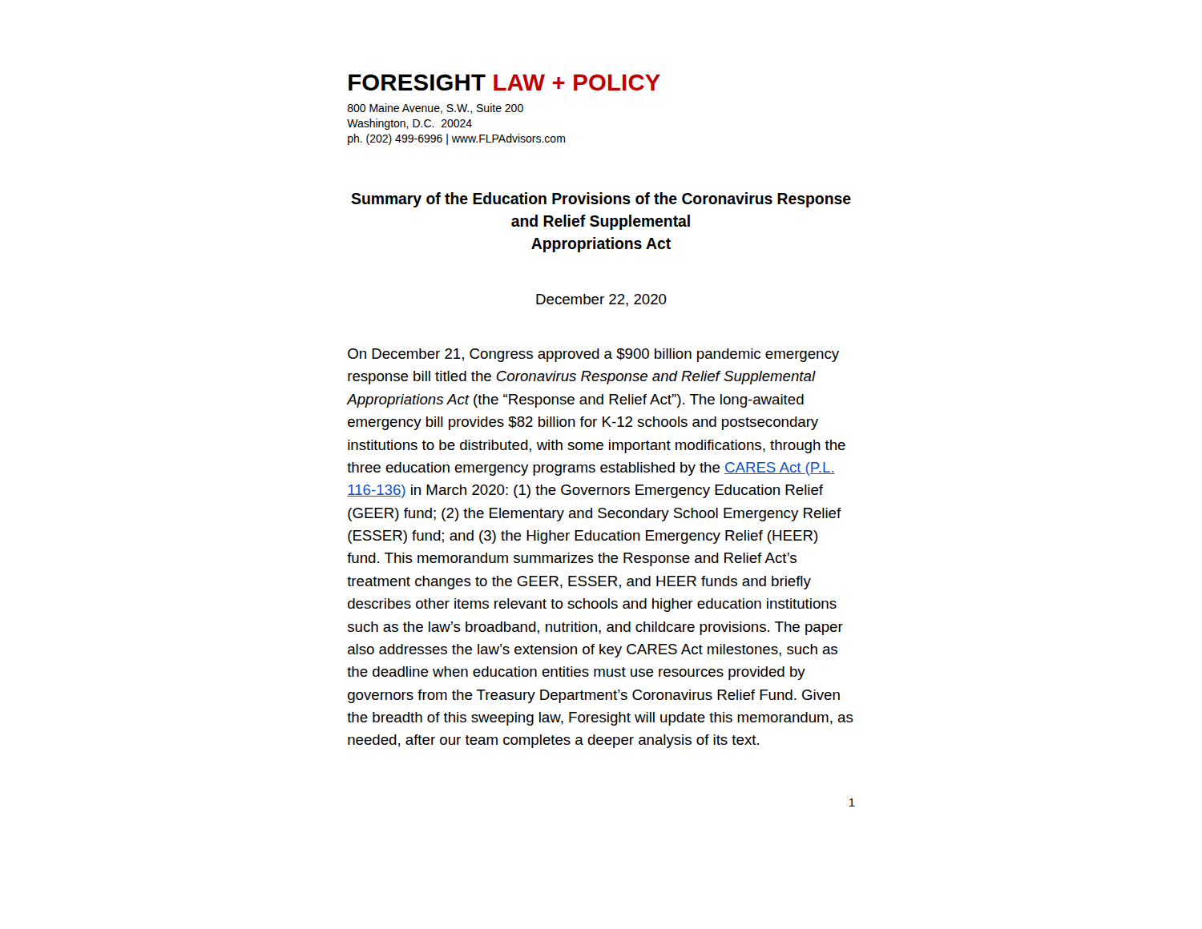FORESIGHT LAW + POLICY
800 Maine Avenue, S.W., Suite 200
Washington, D.C. 20024
ph. (202) 499-6996 | www.FLPAdvisors.com
Summary of the Education Provisions of the Coronavirus Response
and Relief Supplemental
Appropriations Act
December 22, 2020
On December 21, Congress approved a $900 billion pandemic emergency response bill titled the Coronavirus Response and Relief Supplemental Appropriations Act (the “Response and Relief Act”). The long-awaited emergency bill provides $82 billion for K-12 schools and postsecondary institutions to be distributed, with some important modifications, through the three education emergency programs established by the CARES Act (P.L. 116-136) in March 2020: (1) the Governors Emergency Education Relief (GEER) fund; (2) the Elementary and Secondary School Emergency Relief (ESSER) fund; and (3) the Higher Education Emergency Relief (HEER) fund. This memorandum summarizes the Response and Relief Act’s treatment changes to the GEER, ESSER, and HEER funds and briefly describes other items relevant to schools and higher education institutions such as the law’s broadband, nutrition, and childcare provisions. The paper also addresses the law’s extension of key CARES Act milestones, such as the deadline when education entities must use resources provided by governors from the Treasury Department’s Coronavirus Relief Fund. Given the breadth of this sweeping law, Foresight will update this memorandum, as needed, after our team completes a deeper analysis of its text.
1